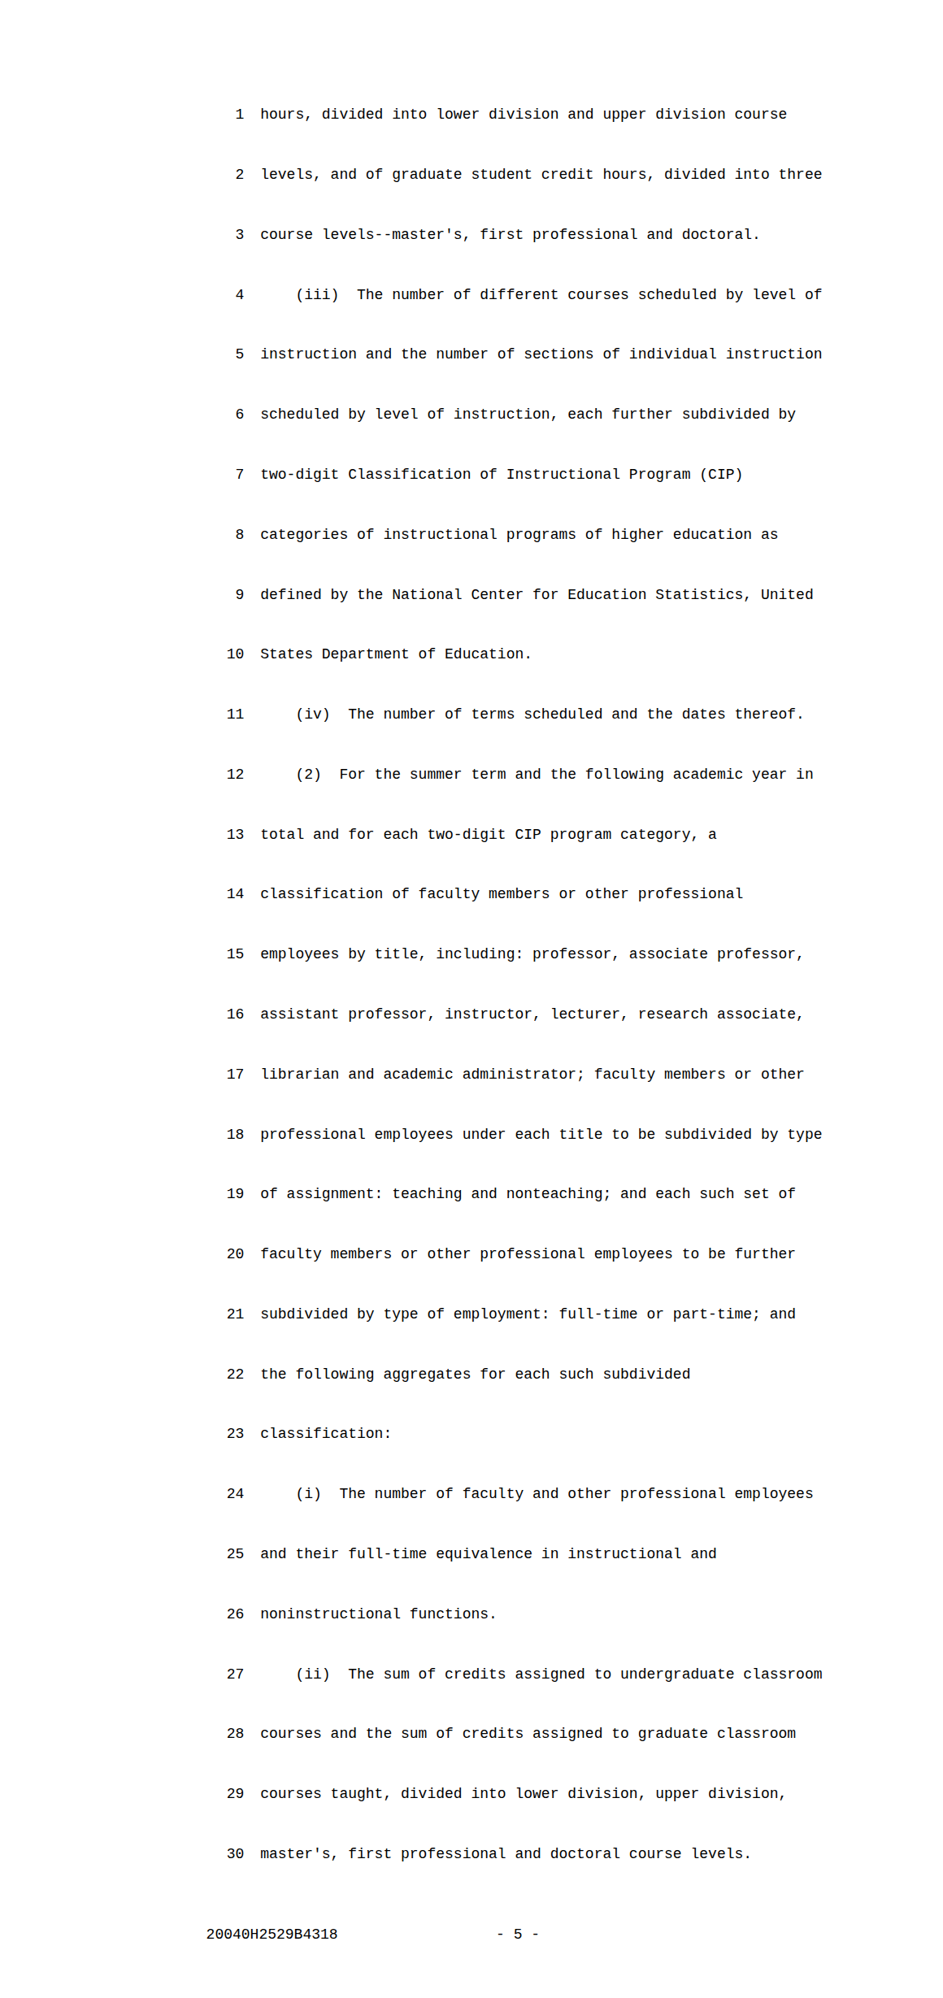1hours, divided into lower division and upper division course
2levels, and of graduate student credit hours, divided into three
3course levels--master's, first professional and doctoral.
4 (iii) The number of different courses scheduled by level of
5instruction and the number of sections of individual instruction
6scheduled by level of instruction, each further subdivided by
7two-digit Classification of Instructional Program (CIP)
8categories of instructional programs of higher education as
9defined by the National Center for Education Statistics, United
10 States Department of Education.
11 (iv) The number of terms scheduled and the dates thereof.
12 (2) For the summer term and the following academic year in
13total and for each two-digit CIP program category, a
14classification of faculty members or other professional
15employees by title, including: professor, associate professor,
16assistant professor, instructor, lecturer, research associate,
17librarian and academic administrator; faculty members or other
18professional employees under each title to be subdivided by type
19of assignment: teaching and nonteaching; and each such set of
20faculty members or other professional employees to be further
21subdivided by type of employment: full-time or part-time; and
22the following aggregates for each such subdivided
23classification:
24 (i) The number of faculty and other professional employees
25and their full-time equivalence in instructional and
26noninstructional functions.
27 (ii) The sum of credits assigned to undergraduate classroom
28courses and the sum of credits assigned to graduate classroom
29courses taught, divided into lower division, upper division,
30master's, first professional and doctoral course levels.
20040H2529B4318 - 5 -